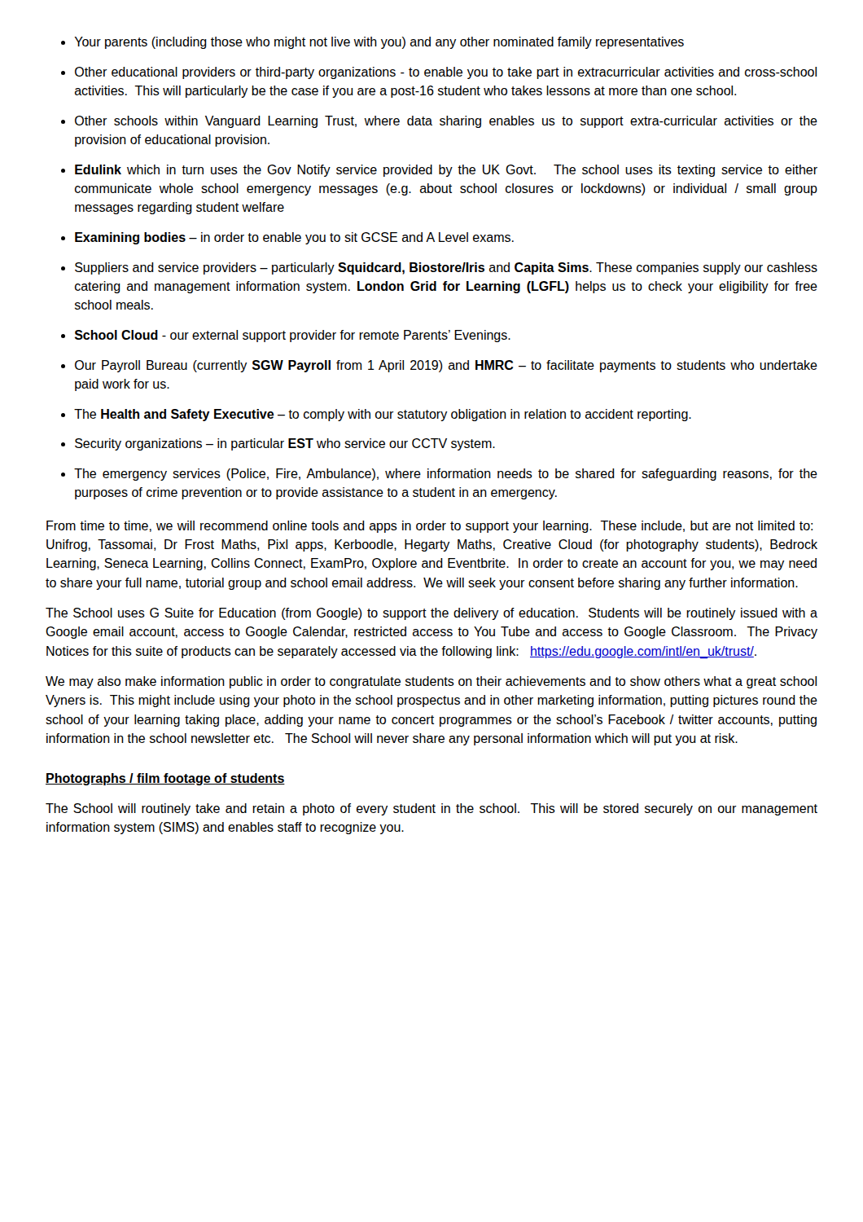Your parents (including those who might not live with you) and any other nominated family representatives
Other educational providers or third-party organizations - to enable you to take part in extracurricular activities and cross-school activities. This will particularly be the case if you are a post-16 student who takes lessons at more than one school.
Other schools within Vanguard Learning Trust, where data sharing enables us to support extra-curricular activities or the provision of educational provision.
Edulink which in turn uses the Gov Notify service provided by the UK Govt. The school uses its texting service to either communicate whole school emergency messages (e.g. about school closures or lockdowns) or individual / small group messages regarding student welfare
Examining bodies – in order to enable you to sit GCSE and A Level exams.
Suppliers and service providers – particularly Squidcard, Biostore/Iris and Capita Sims. These companies supply our cashless catering and management information system. London Grid for Learning (LGFL) helps us to check your eligibility for free school meals.
School Cloud - our external support provider for remote Parents’ Evenings.
Our Payroll Bureau (currently SGW Payroll from 1 April 2019) and HMRC – to facilitate payments to students who undertake paid work for us.
The Health and Safety Executive – to comply with our statutory obligation in relation to accident reporting.
Security organizations – in particular EST who service our CCTV system.
The emergency services (Police, Fire, Ambulance), where information needs to be shared for safeguarding reasons, for the purposes of crime prevention or to provide assistance to a student in an emergency.
From time to time, we will recommend online tools and apps in order to support your learning. These include, but are not limited to: Unifrog, Tassomai, Dr Frost Maths, Pixl apps, Kerboodle, Hegarty Maths, Creative Cloud (for photography students), Bedrock Learning, Seneca Learning, Collins Connect, ExamPro, Oxplore and Eventbrite. In order to create an account for you, we may need to share your full name, tutorial group and school email address. We will seek your consent before sharing any further information.
The School uses G Suite for Education (from Google) to support the delivery of education. Students will be routinely issued with a Google email account, access to Google Calendar, restricted access to You Tube and access to Google Classroom. The Privacy Notices for this suite of products can be separately accessed via the following link: https://edu.google.com/intl/en_uk/trust/.
We may also make information public in order to congratulate students on their achievements and to show others what a great school Vyners is. This might include using your photo in the school prospectus and in other marketing information, putting pictures round the school of your learning taking place, adding your name to concert programmes or the school’s Facebook / twitter accounts, putting information in the school newsletter etc. The School will never share any personal information which will put you at risk.
Photographs / film footage of students
The School will routinely take and retain a photo of every student in the school. This will be stored securely on our management information system (SIMS) and enables staff to recognize you.